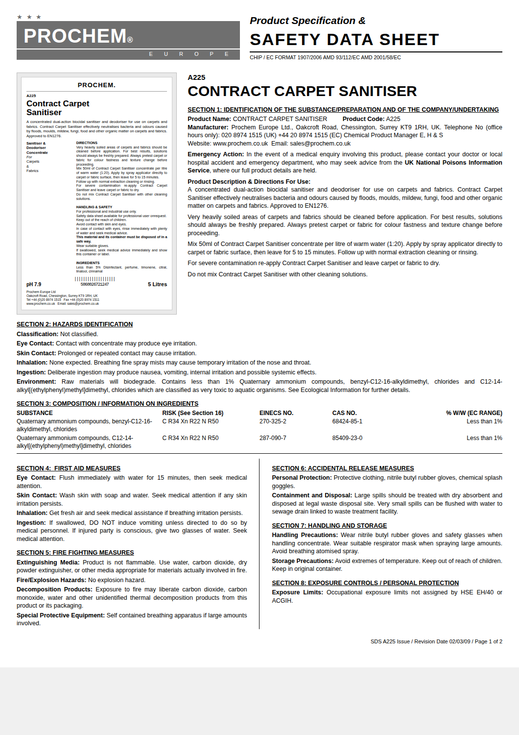★ ★ ★
PROCHEM®
E U R O P E
Product Specification &
SAFETY DATA SHEET
CHIP / EC FORMAT 1907/2006 AMD 93/112/EC AMD 2001/58/EC
PROCHEM.
A225
Contract Carpet
Sanitiser
A concentrated dual-action biocidal sanitiser and deodoriser for use on carpets and fabrics. Contract Carpet Sanitiser effectively neutralises bacteria and odours caused by floods, moulds, mildew, fungi, food and other organic matter on carpets and fabrics. Approved to EN1276.
Sanitiser & Deodoriser Concentrate For
Carpets
&
Fabrics
DIRECTIONS
Very heavily soiled areas of carpets and fabrics should be cleaned before application. For best results, solutions should always be freshly prepared. Always pretest carpet or fabric for colour fastness and texture change before proceeding.
Mix 50ml of Contract Carpet Sanitiser concentrate per litre of warm water (1:20). Apply by spray applicator directly to carpet or fabric surface, then leave for 5 to 15 minutes.
Follow up with normal extraction cleaning or rinsing.
For severe contamination re-apply Contract Carpet Sanitiser and leave carpet or fabric to dry.
Do not mix Contract Carpet Sanitiser with other cleaning solutions.
HANDLING & SAFETY
For professional and industrial use only.
Safety data sheet available for professional user onrequest.
Keep out of the reach of children.
Avoid contact with skin and eyes.
In case of contact with eyes, rinse immediately with plenty of water and seek medical advice.
This material and its container must be disposed of in a safe way.
Wear suitable gloves.
If swallowed, seek medical advice immediately and show this container or label.
INGREDIENTS
Less than 5% Disinfectant, perfume, limonene, citral, linalool, cinnamal
pH 7.9
|||||||||||||||||||
5060026721247
5 Litres
Prochem Europe Ltd
Oakcroft Road, Chessington, Surrey KT9 1RH, UK
Tel +44 (0)20 8974 1515 Fax +44 (0)20 8974 1511
www.prochem.co.uk Email: sales@prochem.co.uk
A225
CONTRACT CARPET SANITISER
SECTION 1: IDENTIFICATION OF THE SUBSTANCE/PREPARATION AND OF THE COMPANY/UNDERTAKING
Product Name: CONTRACT CARPET SANITISER Product Code: A225
Manufacturer: Prochem Europe Ltd., Oakcroft Road, Chessington, Surrey KT9 1RH, UK. Telephone No (office hours only): 020 8974 1515 (UK) +44 20 8974 1515 (EC) Chemical Product Manager E, H & S
Website: www.prochem.co.uk Email: sales@prochem.co.uk
Emergency Action: In the event of a medical enquiry involving this product, please contact your doctor or local hospital accident and emergency department, who may seek advice from the UK National Poisons Information Service, where our full product details are held.
Product Description & Directions For Use:
A concentrated dual-action biocidal sanitiser and deodoriser for use on carpets and fabrics. Contract Carpet Sanitiser effectively neutralises bacteria and odours caused by floods, moulds, mildew, fungi, food and other organic matter on carpets and fabrics. Approved to EN1276.
Very heavily soiled areas of carpets and fabrics should be cleaned before application. For best results, solutions should always be freshly prepared. Always pretest carpet or fabric for colour fastness and texture change before proceeding.
Mix 50ml of Contract Carpet Sanitiser concentrate per litre of warm water (1:20). Apply by spray applicator directly to carpet or fabric surface, then leave for 5 to 15 minutes. Follow up with normal extraction cleaning or rinsing.
For severe contamination re-apply Contract Carpet Sanitiser and leave carpet or fabric to dry.
Do not mix Contract Carpet Sanitiser with other cleaning solutions.
SECTION 2: HAZARDS IDENTIFICATION
Classification: Not classified.
Eye Contact: Contact with concentrate may produce eye irritation.
Skin Contact: Prolonged or repeated contact may cause irritation.
Inhalation: None expected. Breathing fine spray mists may cause temporary irritation of the nose and throat.
Ingestion: Deliberate ingestion may produce nausea, vomiting, internal irritation and possible systemic effects.
Environment: Raw materials will biodegrade. Contains less than 1% Quaternary ammonium compounds, benzyl-C12-16-alkyldimethyl, chlorides and C12-14-alkyl[(ethylphenyl)methyl]dimethyl, chlorides which are classified as very toxic to aquatic organisms. See Ecological Information for further details.
SECTION 3: COMPOSITION / INFORMATION ON INGREDIENTS
| SUBSTANCE | RISK (See Section 16) | EINECS NO. | CAS NO. | % W/W (EC RANGE) |
| --- | --- | --- | --- | --- |
| Quaternary ammonium compounds, benzyl-C12-16-alkyldimethyl, chlorides | C R34 Xn R22 N R50 | 270-325-2 | 68424-85-1 | Less than 1% |
| Quaternary ammonium compounds, C12-14-alkyl[(ethylphenyl)methyl]dimethyl, chlorides | C R34 Xn R22 N R50 | 287-090-7 | 85409-23-0 | Less than 1% |
SECTION 4: FIRST AID MEASURES
Eye Contact: Flush immediately with water for 15 minutes, then seek medical attention.
Skin Contact: Wash skin with soap and water. Seek medical attention if any skin irritation persists.
Inhalation: Get fresh air and seek medical assistance if breathing irritation persists.
Ingestion: If swallowed, DO NOT induce vomiting unless directed to do so by medical personnel. If injured party is conscious, give two glasses of water. Seek medical attention.
SECTION 5: FIRE FIGHTING MEASURES
Extinguishing Media: Product is not flammable. Use water, carbon dioxide, dry powder extinguisher, or other media appropriate for materials actually involved in fire.
Fire/Explosion Hazards: No explosion hazard.
Decomposition Products: Exposure to fire may liberate carbon dioxide, carbon monoxide, water and other unidentified thermal decomposition products from this product or its packaging.
Special Protective Equipment: Self contained breathing apparatus if large amounts involved.
SECTION 6: ACCIDENTAL RELEASE MEASURES
Personal Protection: Protective clothing, nitrile butyl rubber gloves, chemical splash goggles.
Containment and Disposal: Large spills should be treated with dry absorbent and disposed at legal waste disposal site. Very small spills can be flushed with water to sewage drain linked to waste treatment facility.
SECTION 7: HANDLING AND STORAGE
Handling Precautions: Wear nitrile butyl rubber gloves and safety glasses when handling concentrate. Wear suitable respirator mask when spraying large amounts. Avoid breathing atomised spray.
Storage Precautions: Avoid extremes of temperature. Keep out of reach of children. Keep in original container.
SECTION 8: EXPOSURE CONTROLS / PERSONAL PROTECTION
Exposure Limits: Occupational exposure limits not assigned by HSE EH/40 or ACGIH.
SDS A225 Issue / Revision Date 02/03/09 / Page 1 of 2